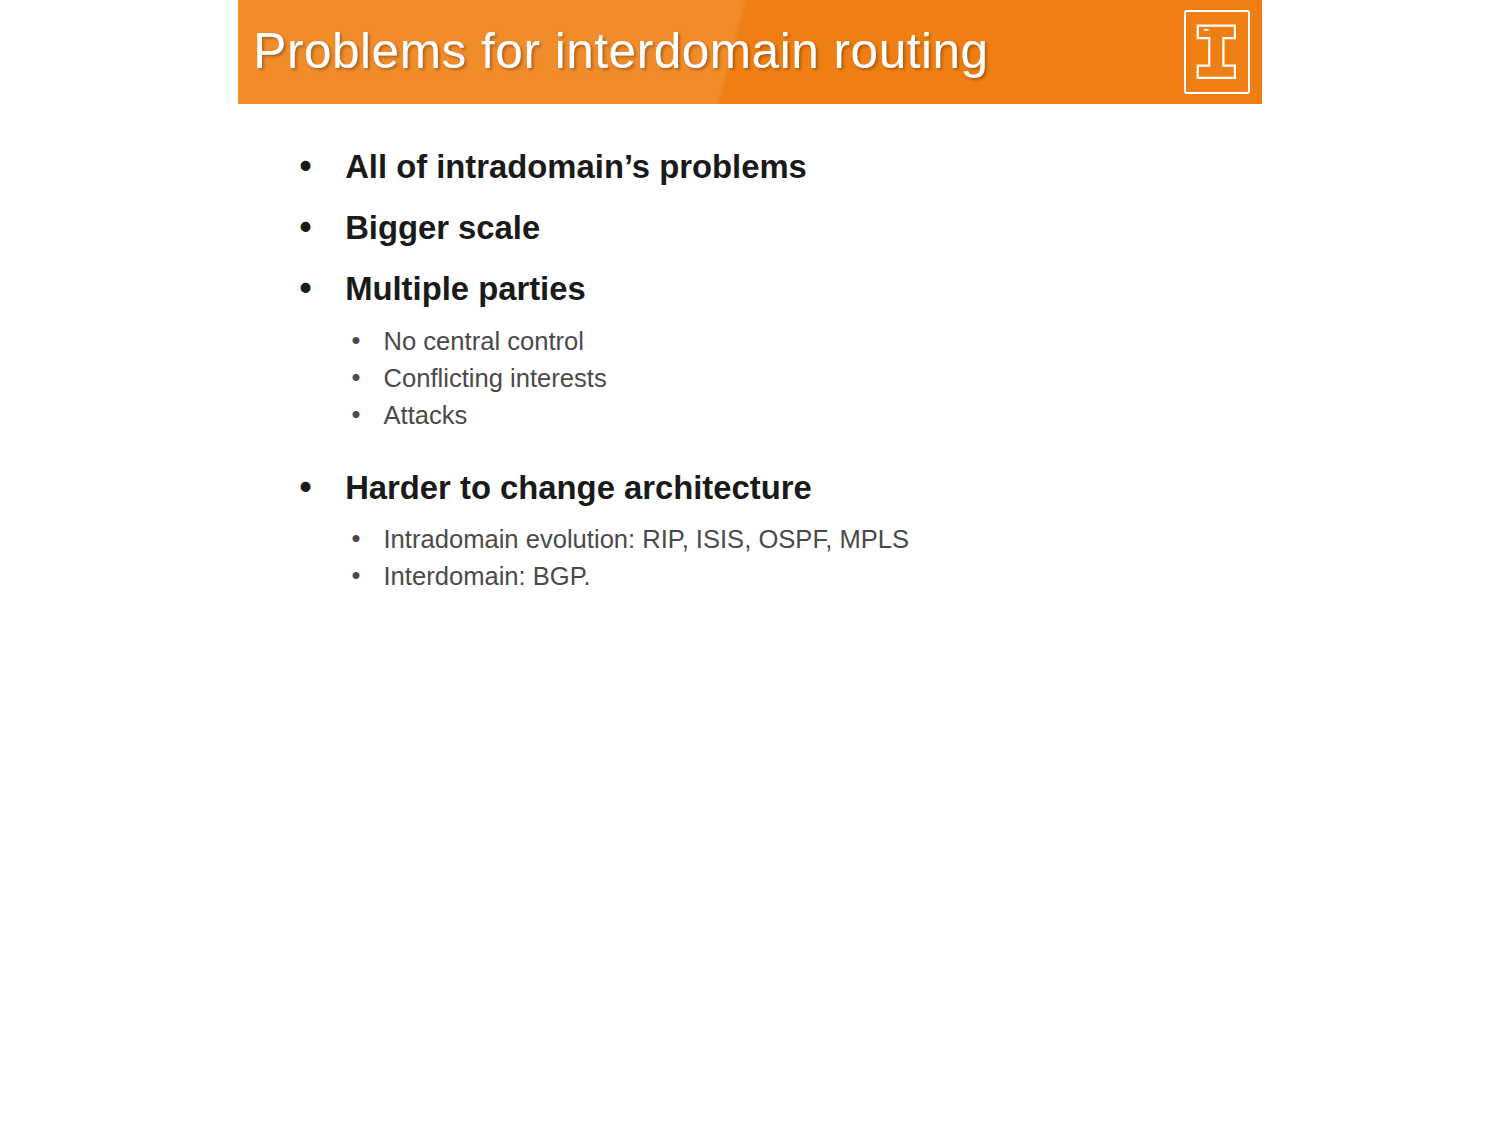Problems for interdomain routing
All of intradomain’s problems
Bigger scale
Multiple parties
No central control
Conflicting interests
Attacks
Harder to change architecture
Intradomain evolution: RIP, ISIS, OSPF, MPLS
Interdomain: BGP.